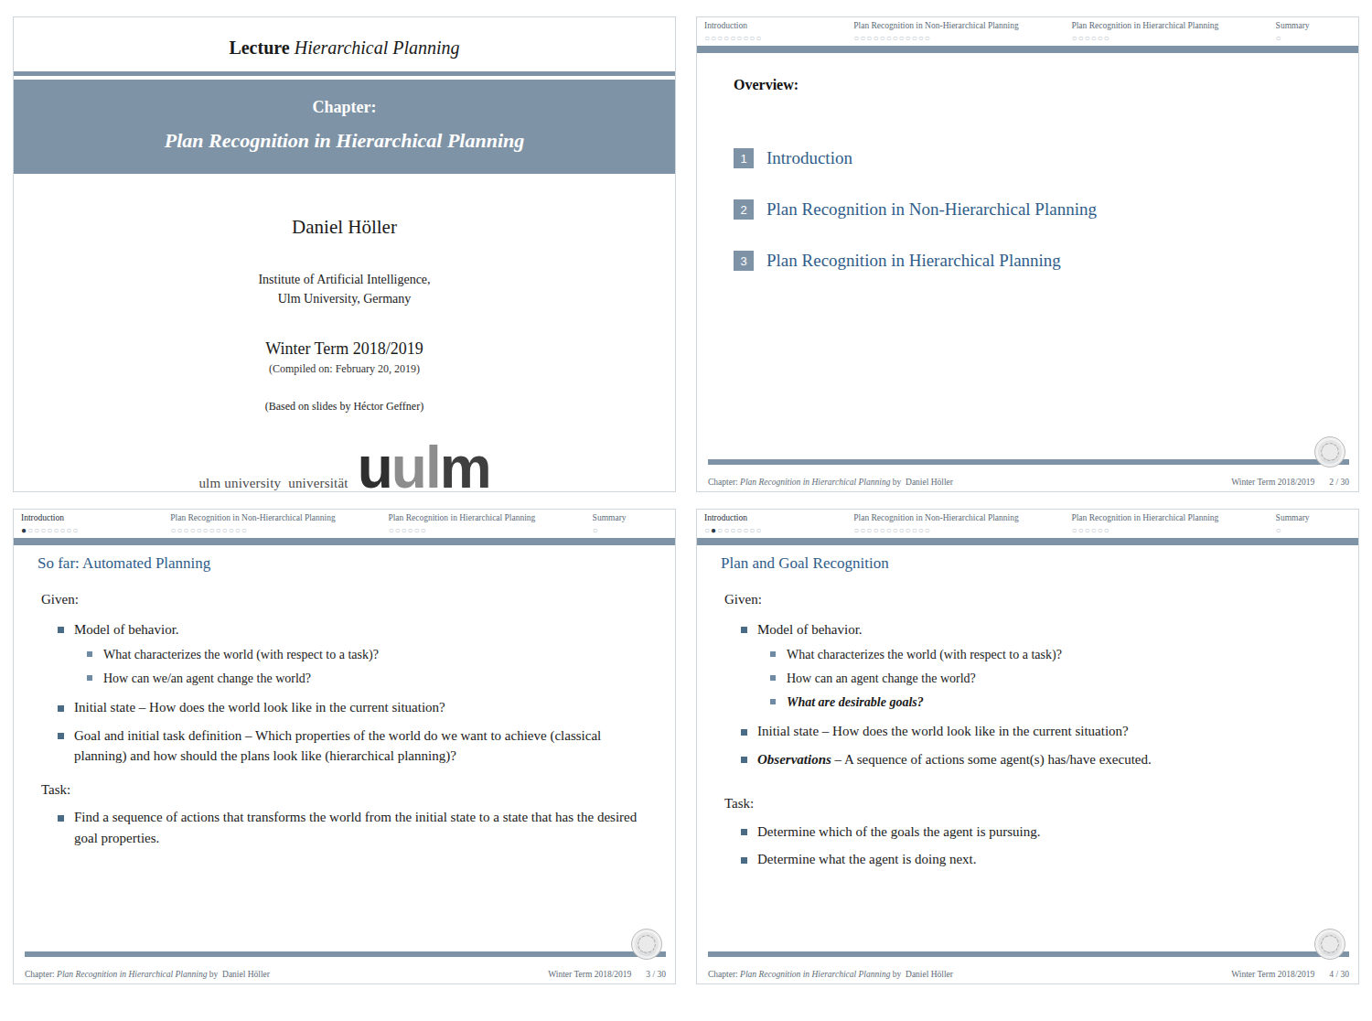Lecture Hierarchical Planning
Chapter: Plan Recognition in Hierarchical Planning
Daniel Höller
Institute of Artificial Intelligence,
Ulm University, Germany
Winter Term 2018/2019
(Compiled on: February 20, 2019)
(Based on slides by Héctor Geffner)
ulm university universität
uulm
Introduction○○○○○○○○○
Plan Recognition in Non-Hierarchical Planning○○○○○○○○○○○○
Plan Recognition in Hierarchical Planning○○○○○○
Summary○
Overview:
1 Introduction
2 Plan Recognition in Non-Hierarchical Planning
3 Plan Recognition in Hierarchical Planning
Chapter: Plan Recognition in Hierarchical Planning by Daniel Höller
Winter Term 2018/2019
2 / 30
Introduction●○○○○○○○○
Plan Recognition in Non-Hierarchical Planning○○○○○○○○○○○○
Plan Recognition in Hierarchical Planning○○○○○○
Summary○
So far: Automated Planning
Given:
Model of behavior.
What characterizes the world (with respect to a task)?
How can we/an agent change the world?
Initial state – How does the world look like in the current situation?
Goal and initial task definition – Which properties of the world do we want to achieve (classical planning) and how should the plans look like (hierarchical planning)?
Task:
Find a sequence of actions that transforms the world from the initial state to a state that has the desired goal properties.
Chapter: Plan Recognition in Hierarchical Planning by Daniel Höller
Winter Term 2018/2019
3 / 30
Introduction○●○○○○○○○
Plan Recognition in Non-Hierarchical Planning○○○○○○○○○○○○
Plan Recognition in Hierarchical Planning○○○○○○
Summary○
Plan and Goal Recognition
Given:
Model of behavior.
What characterizes the world (with respect to a task)?
How can an agent change the world?
What are desirable goals?
Initial state – How does the world look like in the current situation?
Observations – A sequence of actions some agent(s) has/have executed.
Task:
Determine which of the goals the agent is pursuing.
Determine what the agent is doing next.
Chapter: Plan Recognition in Hierarchical Planning by Daniel Höller
Winter Term 2018/2019
4 / 30